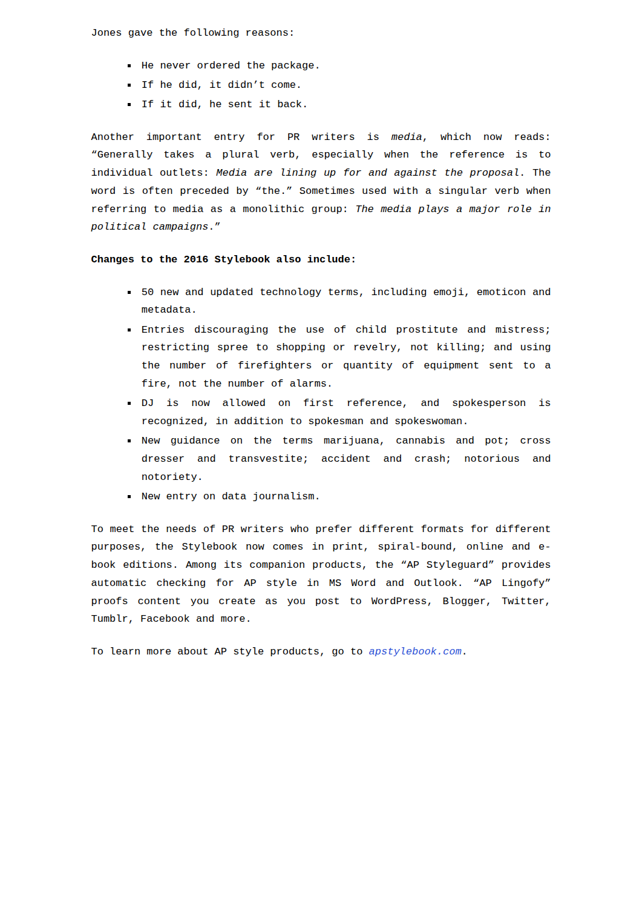Jones gave the following reasons:
He never ordered the package.
If he did, it didn’t come.
If it did, he sent it back.
Another important entry for PR writers is media, which now reads: “Generally takes a plural verb, especially when the reference is to individual outlets: Media are lining up for and against the proposal. The word is often preceded by “the.” Sometimes used with a singular verb when referring to media as a monolithic group: The media plays a major role in political campaigns.”
Changes to the 2016 Stylebook also include:
50 new and updated technology terms, including emoji, emoticon and metadata.
Entries discouraging the use of child prostitute and mistress; restricting spree to shopping or revelry, not killing; and using the number of firefighters or quantity of equipment sent to a fire, not the number of alarms.
DJ is now allowed on first reference, and spokesperson is recognized, in addition to spokesman and spokeswoman.
New guidance on the terms marijuana, cannabis and pot; cross dresser and transvestite; accident and crash; notorious and notoriety.
New entry on data journalism.
To meet the needs of PR writers who prefer different formats for different purposes, the Stylebook now comes in print, spiral-bound, online and e-book editions. Among its companion products, the “AP Styleguard” provides automatic checking for AP style in MS Word and Outlook. “AP Lingofy” proofs content you create as you post to WordPress, Blogger, Twitter, Tumblr, Facebook and more.
To learn more about AP style products, go to apstylebook.com.